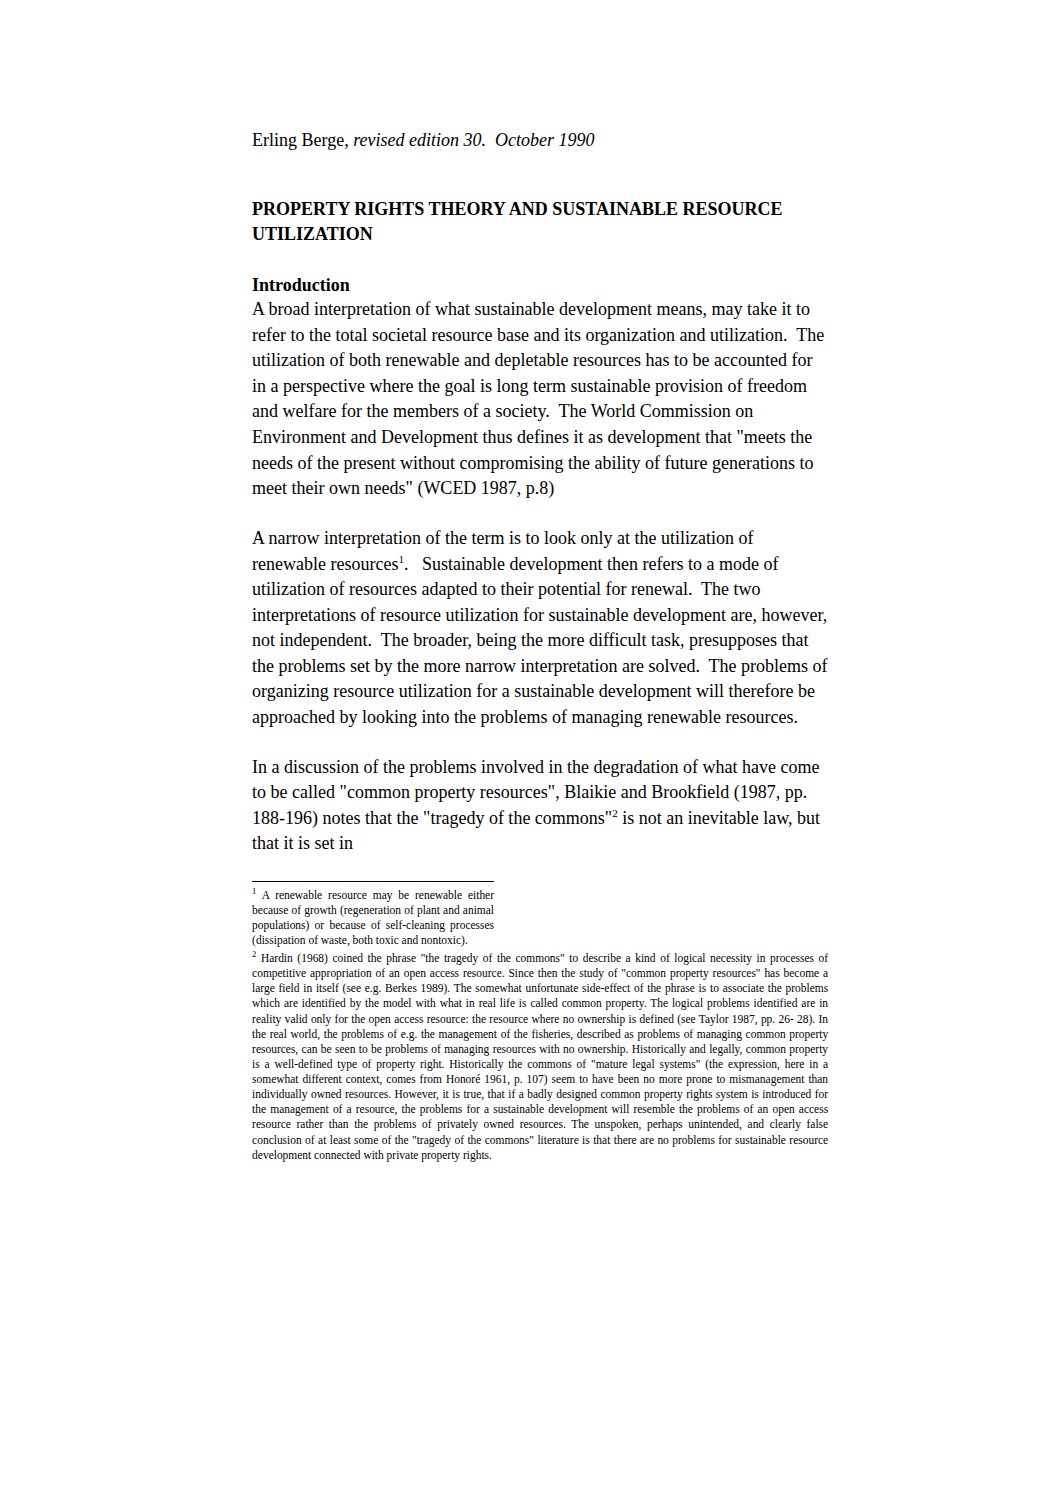Erling Berge, revised edition 30. October 1990
Property rights theory and sustainable resource utilization
Introduction
A broad interpretation of what sustainable development means, may take it to refer to the total societal resource base and its organization and utilization. The utilization of both renewable and depletable resources has to be accounted for in a perspective where the goal is long term sustainable provision of freedom and welfare for the members of a society. The World Commission on Environment and Development thus defines it as development that "meets the needs of the present without compromising the ability of future generations to meet their own needs" (WCED 1987, p.8)
A narrow interpretation of the term is to look only at the utilization of renewable resources1. Sustainable development then refers to a mode of utilization of resources adapted to their potential for renewal. The two interpretations of resource utilization for sustainable development are, however, not independent. The broader, being the more difficult task, presupposes that the problems set by the more narrow interpretation are solved. The problems of organizing resource utilization for a sustainable development will therefore be approached by looking into the problems of managing renewable resources.
In a discussion of the problems involved in the degradation of what have come to be called "common property resources", Blaikie and Brookfield (1987, pp. 188-196) notes that the "tragedy of the commons"2 is not an inevitable law, but that it is set in
1 A renewable resource may be renewable either because of growth (regeneration of plant and animal populations) or because of self-cleaning processes (dissipation of waste, both toxic and nontoxic).
2 Hardin (1968) coined the phrase "the tragedy of the commons" to describe a kind of logical necessity in processes of competitive appropriation of an open access resource. Since then the study of "common property resources" has become a large field in itself (see e.g. Berkes 1989). The somewhat unfortunate side-effect of the phrase is to associate the problems which are identified by the model with what in real life is called common property. The logical problems identified are in reality valid only for the open access resource: the resource where no ownership is defined (see Taylor 1987, pp. 26- 28). In the real world, the problems of e.g. the management of the fisheries, described as problems of managing common property resources, can be seen to be problems of managing resources with no ownership. Historically and legally, common property is a well-defined type of property right. Historically the commons of "mature legal systems" (the expression, here in a somewhat different context, comes from Honoré 1961, p. 107) seem to have been no more prone to mismanagement than individually owned resources. However, it is true, that if a badly designed common property rights system is introduced for the management of a resource, the problems for a sustainable development will resemble the problems of an open access resource rather than the problems of privately owned resources. The unspoken, perhaps unintended, and clearly false conclusion of at least some of the "tragedy of the commons" literature is that there are no problems for sustainable resource development connected with private property rights.